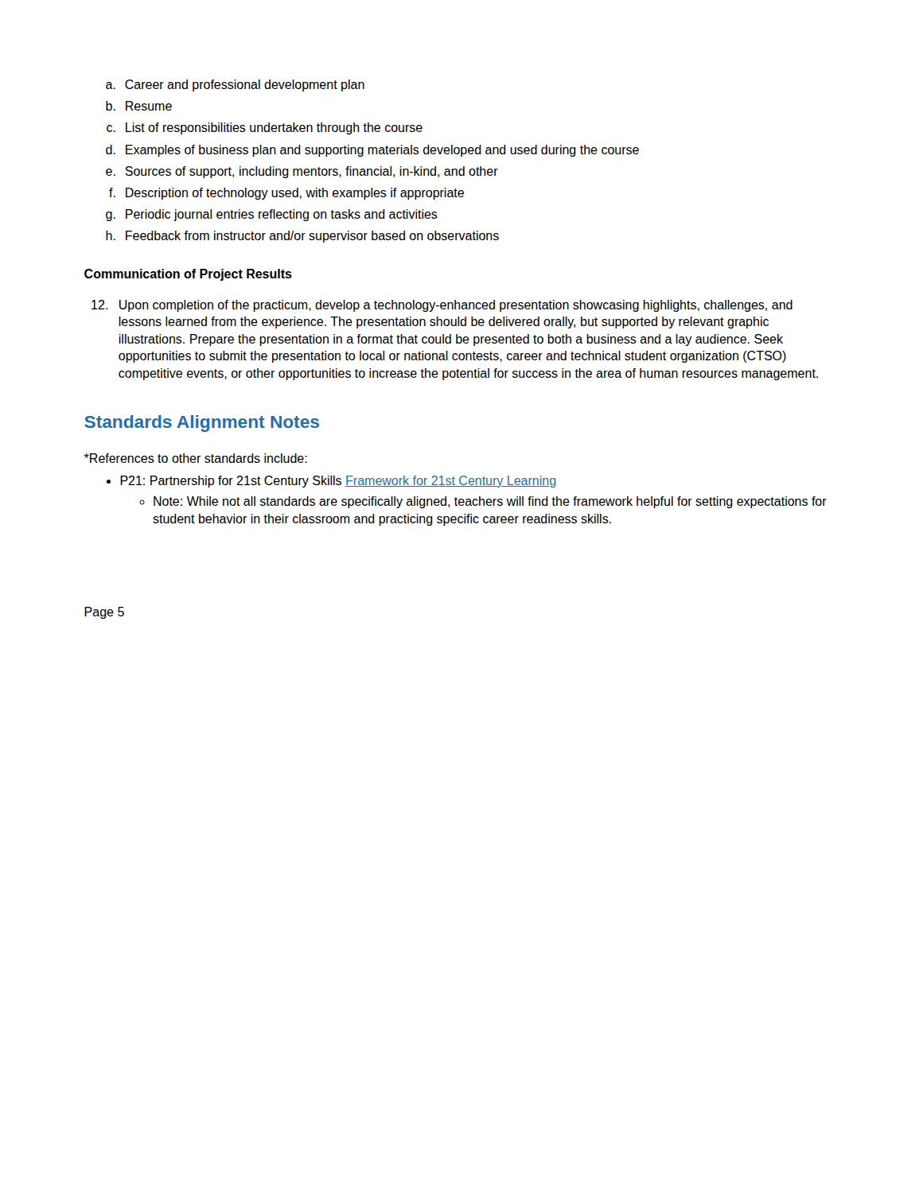Career and professional development plan
Resume
List of responsibilities undertaken through the course
Examples of business plan and supporting materials developed and used during the course
Sources of support, including mentors, financial, in-kind, and other
Description of technology used, with examples if appropriate
Periodic journal entries reflecting on tasks and activities
Feedback from instructor and/or supervisor based on observations
Communication of Project Results
Upon completion of the practicum, develop a technology-enhanced presentation showcasing highlights, challenges, and lessons learned from the experience. The presentation should be delivered orally, but supported by relevant graphic illustrations. Prepare the presentation in a format that could be presented to both a business and a lay audience. Seek opportunities to submit the presentation to local or national contests, career and technical student organization (CTSO) competitive events, or other opportunities to increase the potential for success in the area of human resources management.
Standards Alignment Notes
*References to other standards include:
P21: Partnership for 21st Century Skills Framework for 21st Century Learning
Note: While not all standards are specifically aligned, teachers will find the framework helpful for setting expectations for student behavior in their classroom and practicing specific career readiness skills.
Page 5